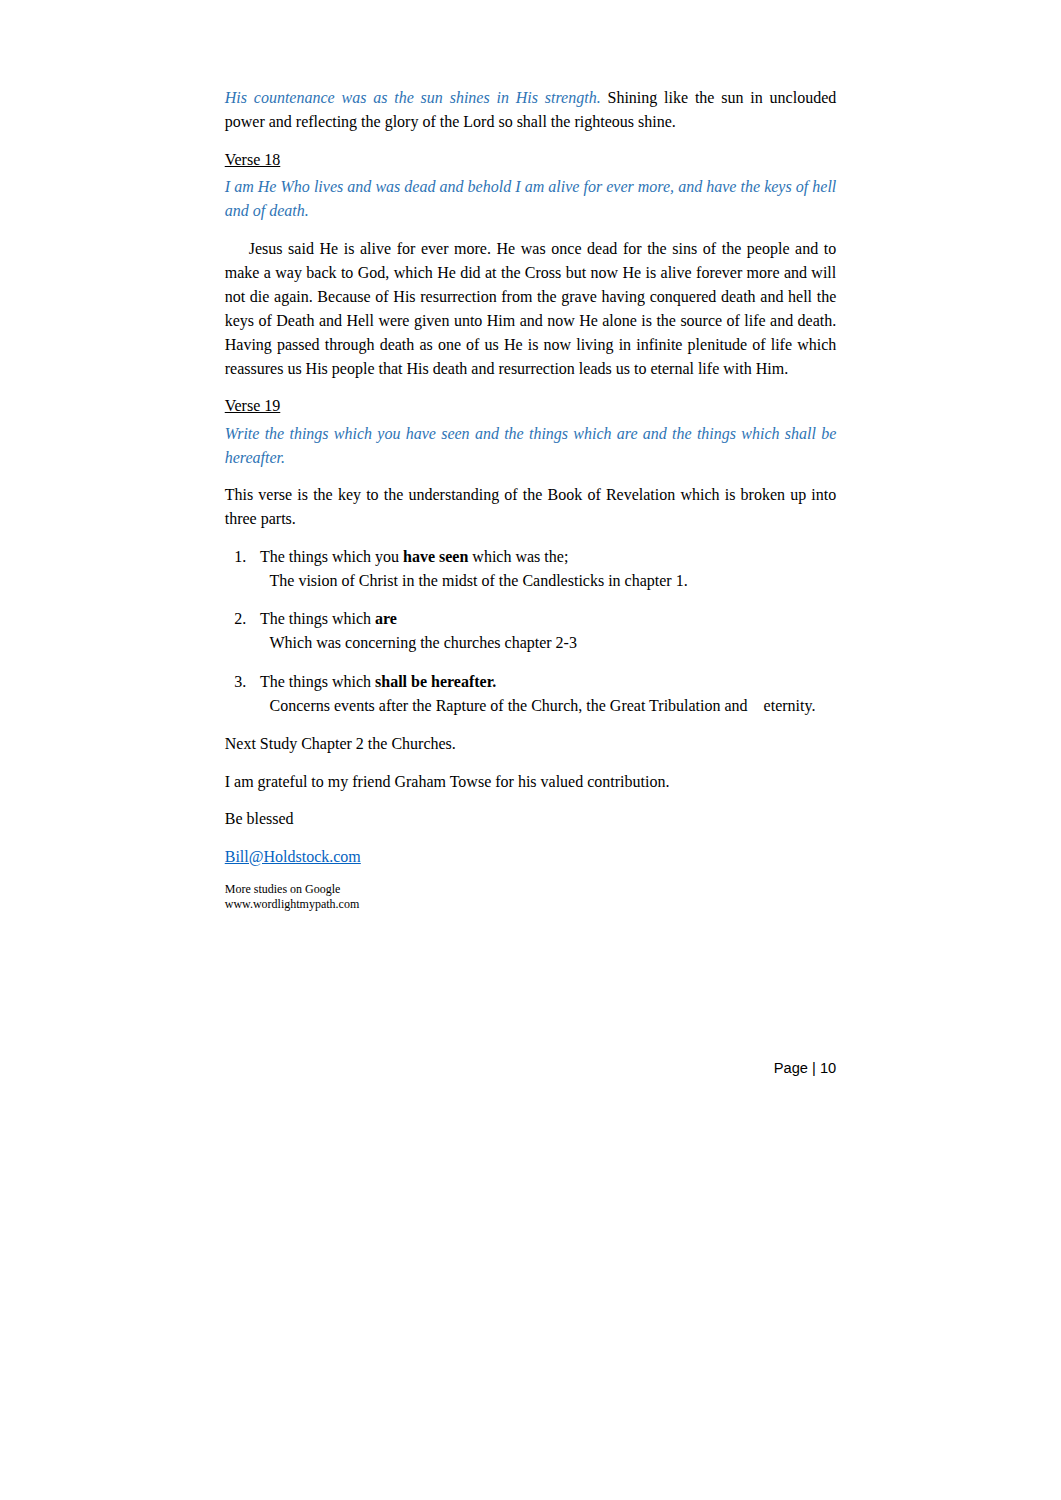His countenance was as the sun shines in His strength. Shining like the sun in unclouded power and reflecting the glory of the Lord so shall the righteous shine.
Verse 18
I am He Who lives and was dead and behold I am alive for ever more, and have the keys of hell and of death.
Jesus said He is alive for ever more. He was once dead for the sins of the people and to make a way back to God, which He did at the Cross but now He is alive forever more and will not die again. Because of His resurrection from the grave having conquered death and hell the keys of Death and Hell were given unto Him and now He alone is the source of life and death. Having passed through death as one of us He is now living in infinite plenitude of life which reassures us His people that His death and resurrection leads us to eternal life with Him.
Verse 19
Write the things which you have seen and the things which are and the things which shall be hereafter.
This verse is the key to the understanding of the Book of Revelation which is broken up into three parts.
The things which you have seen which was the;
The vision of Christ in the midst of the Candlesticks in chapter 1.
The things which are
Which was concerning the churches chapter 2-3
The things which shall be hereafter.
Concerns events after the Rapture of the Church, the Great Tribulation and eternity.
Next Study Chapter 2 the Churches.
I am grateful to my friend Graham Towse for his valued contribution.
Be blessed
Bill@Holdstock.com
More studies on Google
www.wordlightmypath.com
Page | 10